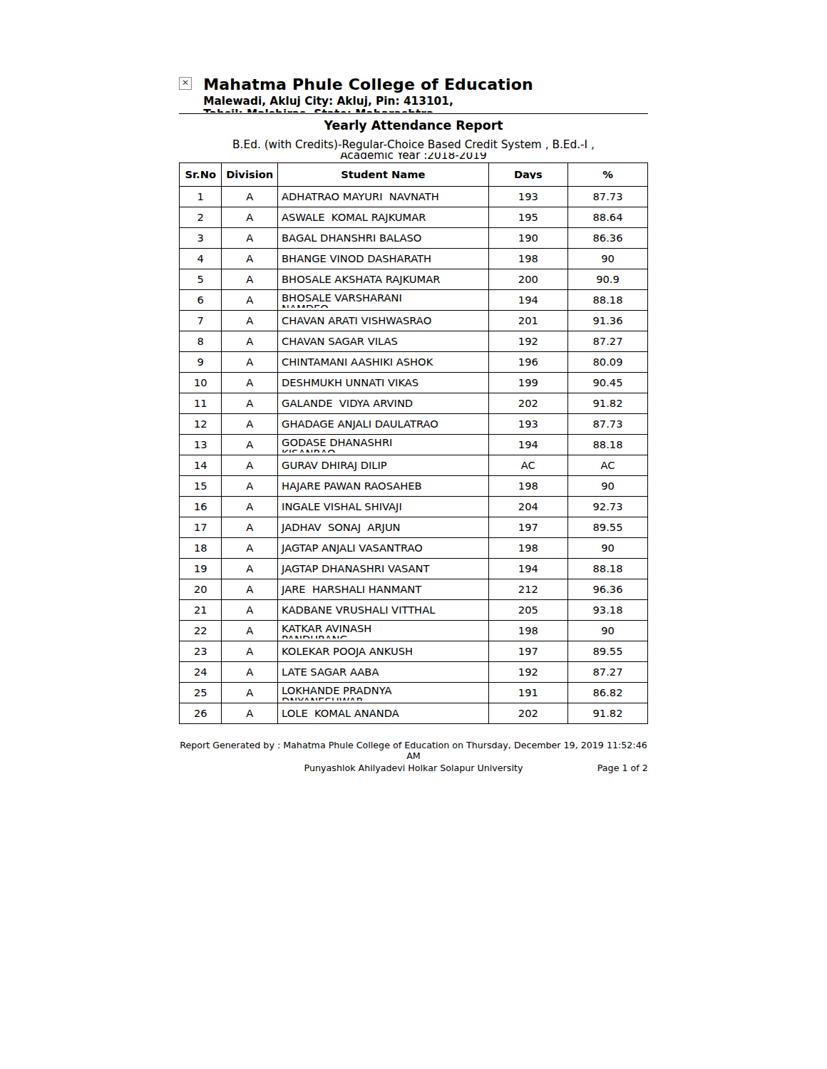✕
Mahatma Phule College of Education
Malewadi, Akluj City: Akluj, Pin: 413101,
Tahsil: Malshiras, State: Maharashtra
Yearly Attendance Report
B.Ed. (with Credits)-Regular-Choice Based Credit System , B.Ed.-I ,
Academic Year :2018-2019
| Sr.No | Division | Student Name | Days Attended | % Attendance |
| --- | --- | --- | --- | --- |
| 1 | A | ADHATRAO MAYURI NAVNATH | 193 | 87.73 |
| 2 | A | ASWALE KOMAL RAJKUMAR | 195 | 88.64 |
| 3 | A | BAGAL DHANSHRI BALASO | 190 | 86.36 |
| 4 | A | BHANGE VINOD DASHARATH | 198 | 90 |
| 5 | A | BHOSALE AKSHATA RAJKUMAR | 200 | 90.9 |
| 6 | A | BHOSALE VARSHARANI NAMDEO | 194 | 88.18 |
| 7 | A | CHAVAN ARATI VISHWASRAO | 201 | 91.36 |
| 8 | A | CHAVAN SAGAR VILAS | 192 | 87.27 |
| 9 | A | CHINTAMANI AASHIKI ASHOK | 196 | 80.09 |
| 10 | A | DESHMUKH UNNATI VIKAS | 199 | 90.45 |
| 11 | A | GALANDE VIDYA ARVIND | 202 | 91.82 |
| 12 | A | GHADAGE ANJALI DAULATRAO | 193 | 87.73 |
| 13 | A | GODASE DHANASHRI KISANRAO | 194 | 88.18 |
| 14 | A | GURAV DHIRAJ DILIP | AC | AC |
| 15 | A | HAJARE PAWAN RAOSAHEB | 198 | 90 |
| 16 | A | INGALE VISHAL SHIVAJI | 204 | 92.73 |
| 17 | A | JADHAV SONAJ ARJUN | 197 | 89.55 |
| 18 | A | JAGTAP ANJALI VASANTRAO | 198 | 90 |
| 19 | A | JAGTAP DHANASHRI VASANT | 194 | 88.18 |
| 20 | A | JARE HARSHALI HANMANT | 212 | 96.36 |
| 21 | A | KADBANE VRUSHALI VITTHAL | 205 | 93.18 |
| 22 | A | KATKAR AVINASH PANDURANG | 198 | 90 |
| 23 | A | KOLEKAR POOJA ANKUSH | 197 | 89.55 |
| 24 | A | LATE SAGAR AABA | 192 | 87.27 |
| 25 | A | LOKHANDE PRADNYA DNYANESHWAR | 191 | 86.82 |
| 26 | A | LOLE KOMAL ANANDA | 202 | 91.82 |
Report Generated by : Mahatma Phule College of Education on Thursday, December 19, 2019 11:52:46 AM Punyashlok Ahilyadevi Holkar Solapur University Page 1 of 2